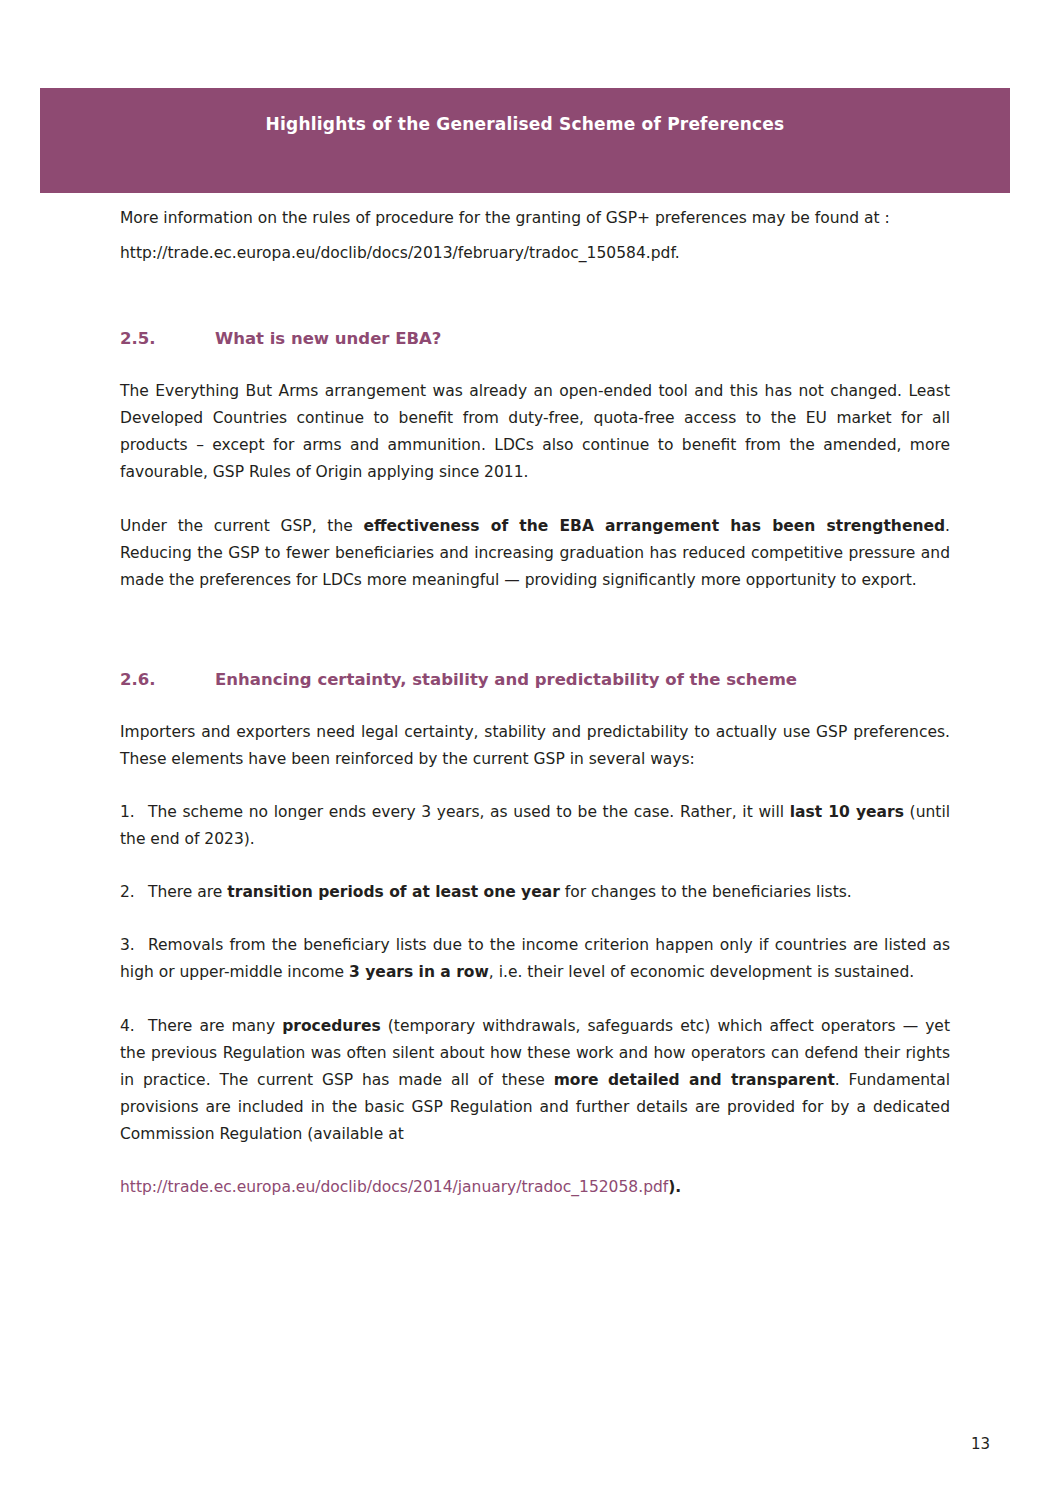Highlights of the Generalised Scheme of Preferences
More information on the rules of procedure for the granting of GSP+ preferences may be found at :
http://trade.ec.europa.eu/doclib/docs/2013/february/tradoc_150584.pdf.
2.5. What is new under EBA?
The Everything But Arms arrangement was already an open-ended tool and this has not changed. Least Developed Countries continue to benefit from duty-free, quota-free access to the EU market for all products – except for arms and ammunition. LDCs also continue to benefit from the amended, more favourable, GSP Rules of Origin applying since 2011.
Under the current GSP, the effectiveness of the EBA arrangement has been strengthened. Reducing the GSP to fewer beneficiaries and increasing graduation has reduced competitive pressure and made the preferences for LDCs more meaningful — providing significantly more opportunity to export.
2.6. Enhancing certainty, stability and predictability of the scheme
Importers and exporters need legal certainty, stability and predictability to actually use GSP preferences. These elements have been reinforced by the current GSP in several ways:
1. The scheme no longer ends every 3 years, as used to be the case. Rather, it will last 10 years (until the end of 2023).
2. There are transition periods of at least one year for changes to the beneficiaries lists.
3. Removals from the beneficiary lists due to the income criterion happen only if countries are listed as high or upper-middle income 3 years in a row, i.e. their level of economic development is sustained.
4. There are many procedures (temporary withdrawals, safeguards etc) which affect operators — yet the previous Regulation was often silent about how these work and how operators can defend their rights in practice. The current GSP has made all of these more detailed and transparent. Fundamental provisions are included in the basic GSP Regulation and further details are provided for by a dedicated Commission Regulation (available at
http://trade.ec.europa.eu/doclib/docs/2014/january/tradoc_152058.pdf).
13